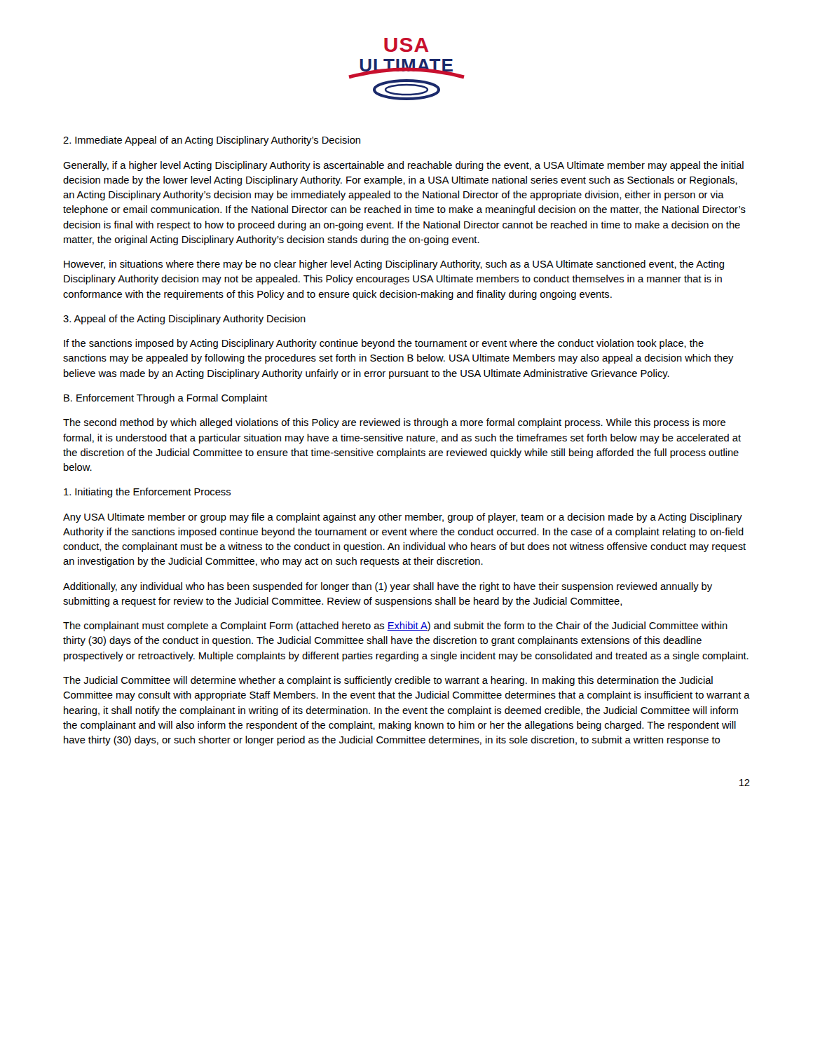USA ULTIMATE
2. Immediate Appeal of an Acting Disciplinary Authority’s Decision
Generally, if a higher level Acting Disciplinary Authority is ascertainable and reachable during the event, a USA Ultimate member may appeal the initial decision made by the lower level Acting Disciplinary Authority. For example, in a USA Ultimate national series event such as Sectionals or Regionals, an Acting Disciplinary Authority’s decision may be immediately appealed to the National Director of the appropriate division, either in person or via telephone or email communication. If the National Director can be reached in time to make a meaningful decision on the matter, the National Director’s decision is final with respect to how to proceed during an on-going event. If the National Director cannot be reached in time to make a decision on the matter, the original Acting Disciplinary Authority’s decision stands during the on-going event.
However, in situations where there may be no clear higher level Acting Disciplinary Authority, such as a USA Ultimate sanctioned event, the Acting Disciplinary Authority decision may not be appealed. This Policy encourages USA Ultimate members to conduct themselves in a manner that is in conformance with the requirements of this Policy and to ensure quick decision-making and finality during ongoing events.
3. Appeal of the Acting Disciplinary Authority Decision
If the sanctions imposed by Acting Disciplinary Authority continue beyond the tournament or event where the conduct violation took place, the sanctions may be appealed by following the procedures set forth in Section B below. USA Ultimate Members may also appeal a decision which they believe was made by an Acting Disciplinary Authority unfairly or in error pursuant to the USA Ultimate Administrative Grievance Policy.
B. Enforcement Through a Formal Complaint
The second method by which alleged violations of this Policy are reviewed is through a more formal complaint process. While this process is more formal, it is understood that a particular situation may have a time-sensitive nature, and as such the timeframes set forth below may be accelerated at the discretion of the Judicial Committee to ensure that time-sensitive complaints are reviewed quickly while still being afforded the full process outline below.
1. Initiating the Enforcement Process
Any USA Ultimate member or group may file a complaint against any other member, group of player, team or a decision made by a Acting Disciplinary Authority if the sanctions imposed continue beyond the tournament or event where the conduct occurred. In the case of a complaint relating to on-field conduct, the complainant must be a witness to the conduct in question. An individual who hears of but does not witness offensive conduct may request an investigation by the Judicial Committee, who may act on such requests at their discretion.
Additionally, any individual who has been suspended for longer than (1) year shall have the right to have their suspension reviewed annually by submitting a request for review to the Judicial Committee. Review of suspensions shall be heard by the Judicial Committee,
The complainant must complete a Complaint Form (attached hereto as Exhibit A) and submit the form to the Chair of the Judicial Committee within thirty (30) days of the conduct in question. The Judicial Committee shall have the discretion to grant complainants extensions of this deadline prospectively or retroactively. Multiple complaints by different parties regarding a single incident may be consolidated and treated as a single complaint.
The Judicial Committee will determine whether a complaint is sufficiently credible to warrant a hearing. In making this determination the Judicial Committee may consult with appropriate Staff Members. In the event that the Judicial Committee determines that a complaint is insufficient to warrant a hearing, it shall notify the complainant in writing of its determination. In the event the complaint is deemed credible, the Judicial Committee will inform the complainant and will also inform the respondent of the complaint, making known to him or her the allegations being charged. The respondent will have thirty (30) days, or such shorter or longer period as the Judicial Committee determines, in its sole discretion, to submit a written response to
12